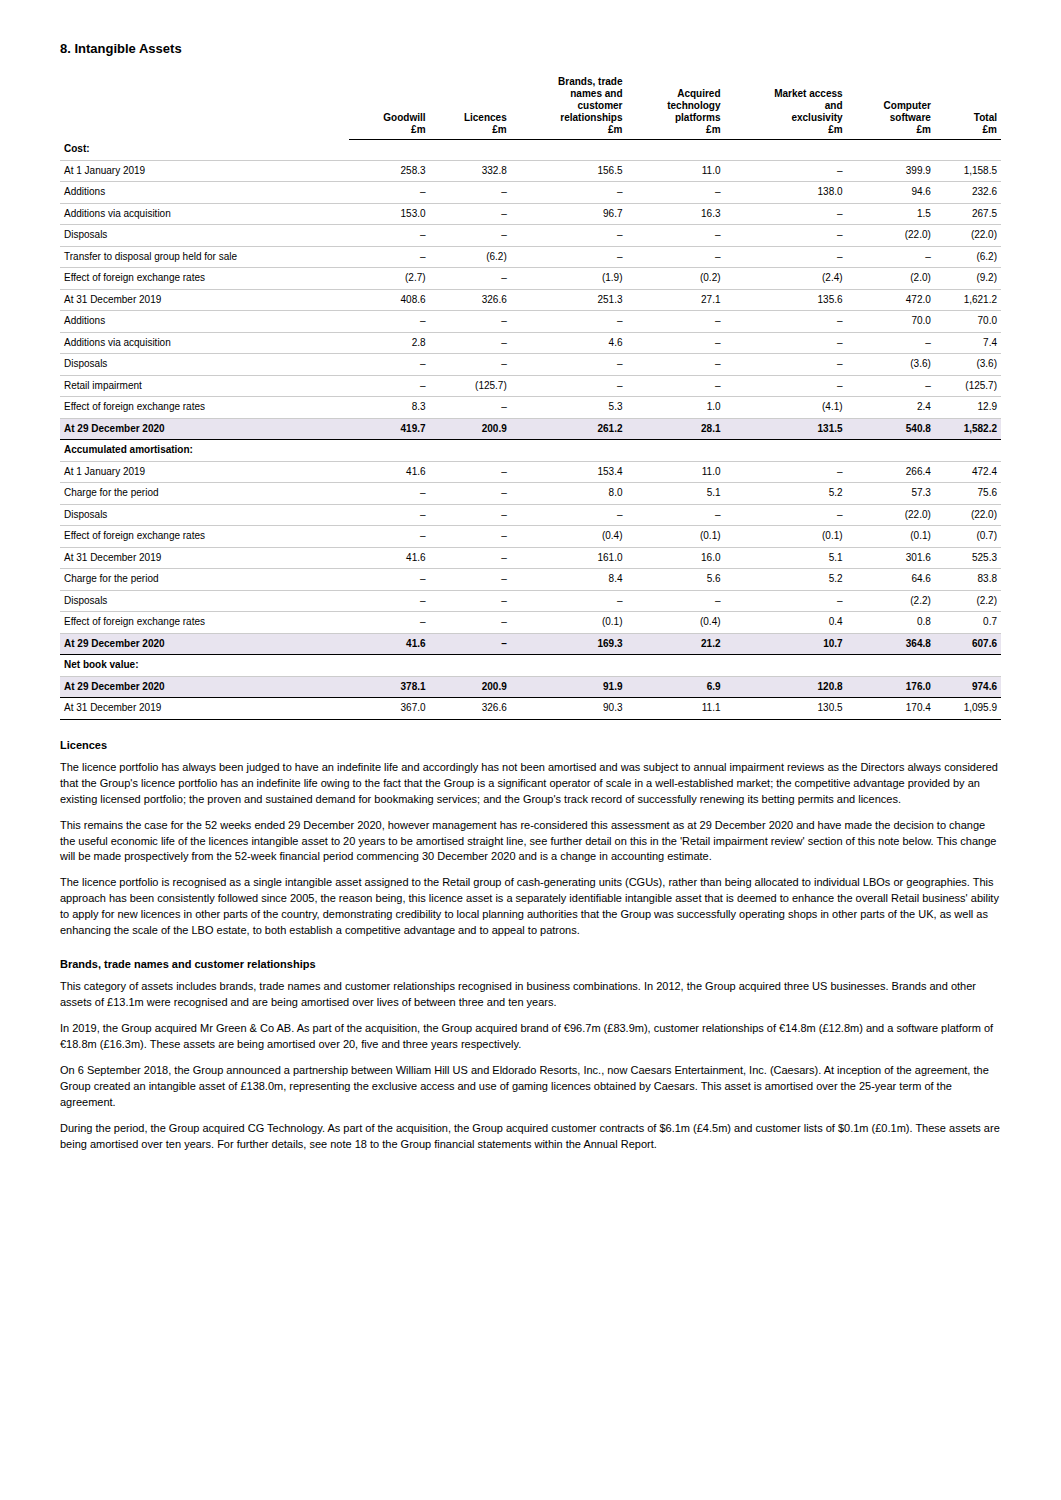8. Intangible Assets
| | Goodwill £m | Licences £m | Brands, trade names and customer relationships £m | Acquired technology platforms £m | Market access and exclusivity £m | Computer software £m | Total £m |
| --- | --- | --- | --- | --- | --- | --- | --- |
| Cost: | | | | | | | |
| At 1 January 2019 | 258.3 | 332.8 | 156.5 | 11.0 | – | 399.9 | 1,158.5 |
| Additions | – | – | – | – | 138.0 | 94.6 | 232.6 |
| Additions via acquisition | 153.0 | – | 96.7 | 16.3 | – | 1.5 | 267.5 |
| Disposals | – | – | – | – | – | (22.0) | (22.0) |
| Transfer to disposal group held for sale | – | (6.2) | – | – | – | – | (6.2) |
| Effect of foreign exchange rates | (2.7) | – | (1.9) | (0.2) | (2.4) | (2.0) | (9.2) |
| At 31 December 2019 | 408.6 | 326.6 | 251.3 | 27.1 | 135.6 | 472.0 | 1,621.2 |
| Additions | – | – | – | – | – | 70.0 | 70.0 |
| Additions via acquisition | 2.8 | – | 4.6 | – | – | – | 7.4 |
| Disposals | – | – | – | – | – | (3.6) | (3.6) |
| Retail impairment | – | (125.7) | – | – | – | – | (125.7) |
| Effect of foreign exchange rates | 8.3 | – | 5.3 | 1.0 | (4.1) | 2.4 | 12.9 |
| At 29 December 2020 | 419.7 | 200.9 | 261.2 | 28.1 | 131.5 | 540.8 | 1,582.2 |
| Accumulated amortisation: | | | | | | | |
| At 1 January 2019 | 41.6 | – | 153.4 | 11.0 | – | 266.4 | 472.4 |
| Charge for the period | – | – | 8.0 | 5.1 | 5.2 | 57.3 | 75.6 |
| Disposals | – | – | – | – | – | (22.0) | (22.0) |
| Effect of foreign exchange rates | – | – | (0.4) | (0.1) | (0.1) | (0.1) | (0.7) |
| At 31 December 2019 | 41.6 | – | 161.0 | 16.0 | 5.1 | 301.6 | 525.3 |
| Charge for the period | – | – | 8.4 | 5.6 | 5.2 | 64.6 | 83.8 |
| Disposals | – | – | – | – | – | (2.2) | (2.2) |
| Effect of foreign exchange rates | – | – | (0.1) | (0.4) | 0.4 | 0.8 | 0.7 |
| At 29 December 2020 | 41.6 | – | 169.3 | 21.2 | 10.7 | 364.8 | 607.6 |
| Net book value: | | | | | | | |
| At 29 December 2020 | 378.1 | 200.9 | 91.9 | 6.9 | 120.8 | 176.0 | 974.6 |
| At 31 December 2019 | 367.0 | 326.6 | 90.3 | 11.1 | 130.5 | 170.4 | 1,095.9 |
Licences
The licence portfolio has always been judged to have an indefinite life and accordingly has not been amortised and was subject to annual impairment reviews as the Directors always considered that the Group's licence portfolio has an indefinite life owing to the fact that the Group is a significant operator of scale in a well-established market; the competitive advantage provided by an existing licensed portfolio; the proven and sustained demand for bookmaking services; and the Group's track record of successfully renewing its betting permits and licences.
This remains the case for the 52 weeks ended 29 December 2020, however management has re-considered this assessment as at 29 December 2020 and have made the decision to change the useful economic life of the licences intangible asset to 20 years to be amortised straight line, see further detail on this in the 'Retail impairment review' section of this note below. This change will be made prospectively from the 52-week financial period commencing 30 December 2020 and is a change in accounting estimate.
The licence portfolio is recognised as a single intangible asset assigned to the Retail group of cash-generating units (CGUs), rather than being allocated to individual LBOs or geographies. This approach has been consistently followed since 2005, the reason being, this licence asset is a separately identifiable intangible asset that is deemed to enhance the overall Retail business' ability to apply for new licences in other parts of the country, demonstrating credibility to local planning authorities that the Group was successfully operating shops in other parts of the UK, as well as enhancing the scale of the LBO estate, to both establish a competitive advantage and to appeal to patrons.
Brands, trade names and customer relationships
This category of assets includes brands, trade names and customer relationships recognised in business combinations. In 2012, the Group acquired three US businesses. Brands and other assets of £13.1m were recognised and are being amortised over lives of between three and ten years.
In 2019, the Group acquired Mr Green & Co AB. As part of the acquisition, the Group acquired brand of €96.7m (£83.9m), customer relationships of €14.8m (£12.8m) and a software platform of €18.8m (£16.3m). These assets are being amortised over 20, five and three years respectively.
On 6 September 2018, the Group announced a partnership between William Hill US and Eldorado Resorts, Inc., now Caesars Entertainment, Inc. (Caesars). At inception of the agreement, the Group created an intangible asset of £138.0m, representing the exclusive access and use of gaming licences obtained by Caesars. This asset is amortised over the 25-year term of the agreement.
During the period, the Group acquired CG Technology. As part of the acquisition, the Group acquired customer contracts of $6.1m (£4.5m) and customer lists of $0.1m (£0.1m). These assets are being amortised over ten years. For further details, see note 18 to the Group financial statements within the Annual Report.